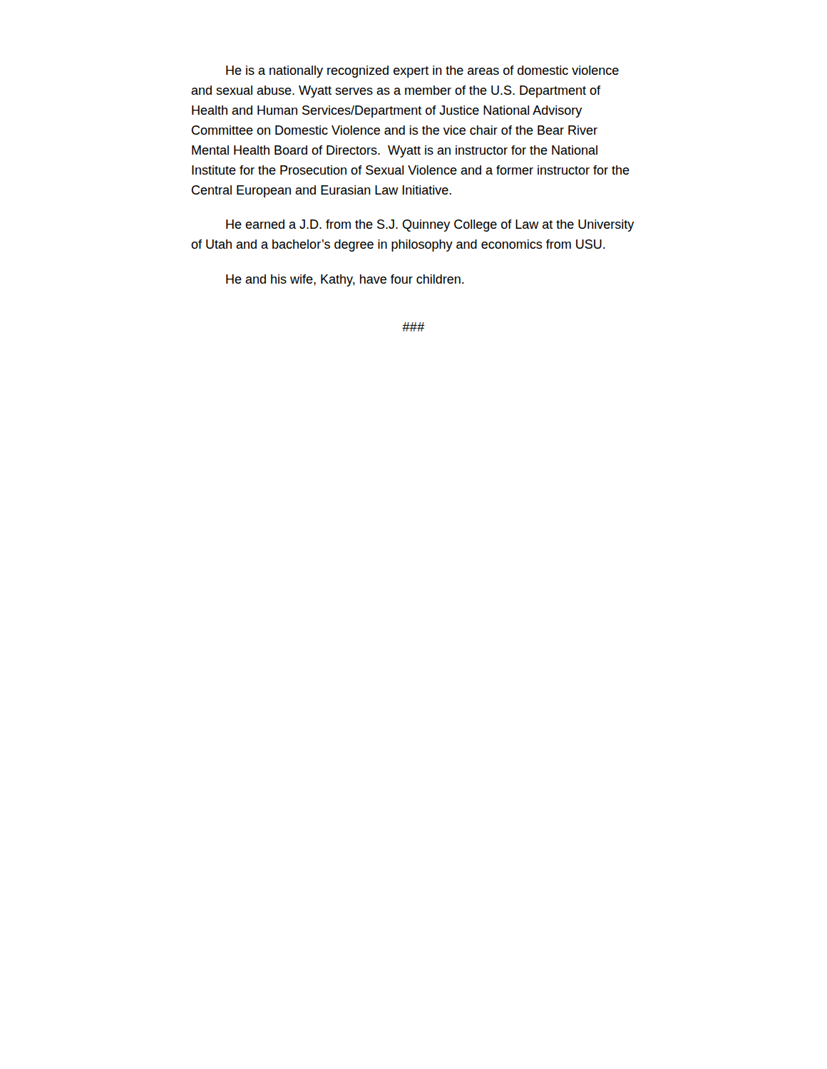He is a nationally recognized expert in the areas of domestic violence and sexual abuse. Wyatt serves as a member of the U.S. Department of Health and Human Services/Department of Justice National Advisory Committee on Domestic Violence and is the vice chair of the Bear River Mental Health Board of Directors. Wyatt is an instructor for the National Institute for the Prosecution of Sexual Violence and a former instructor for the Central European and Eurasian Law Initiative.
He earned a J.D. from the S.J. Quinney College of Law at the University of Utah and a bachelor’s degree in philosophy and economics from USU.
He and his wife, Kathy, have four children.
###